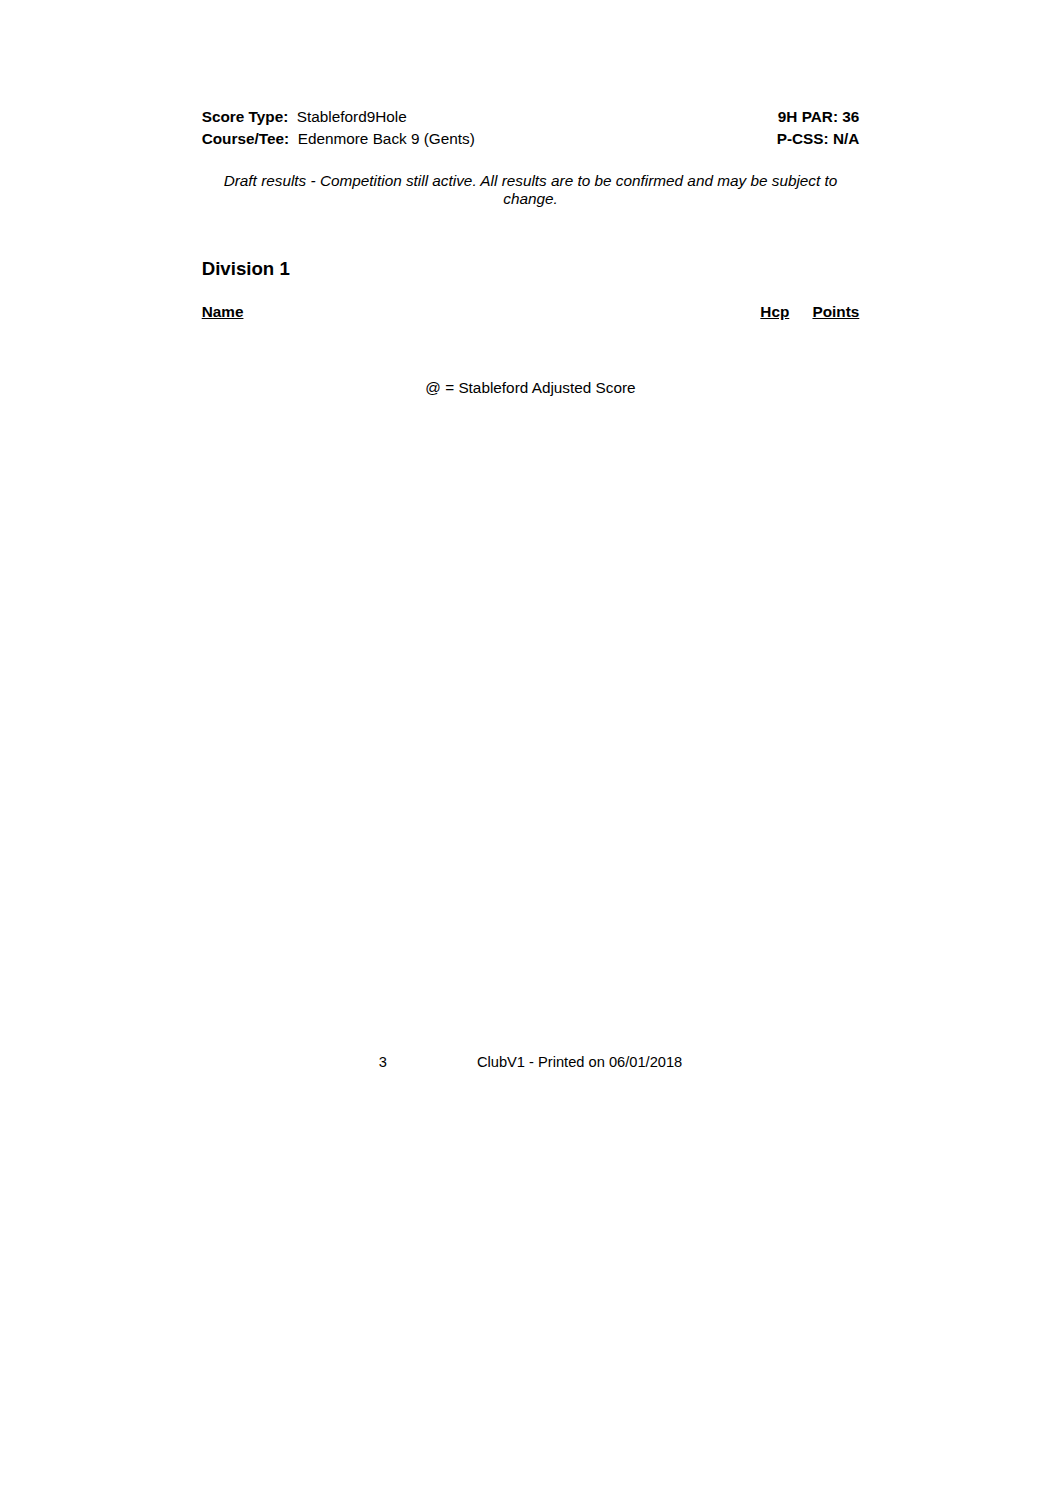Score Type: Stableford9Hole
Course/Tee: Edenmore Back 9 (Gents)
9H PAR: 36
P-CSS: N/A
Draft results - Competition still active. All results are to be confirmed and may be subject to change.
Division 1
| Name | Hcp | Points |
| --- | --- | --- |
@ = Stableford Adjusted Score
3 ClubV1 - Printed on 06/01/2018